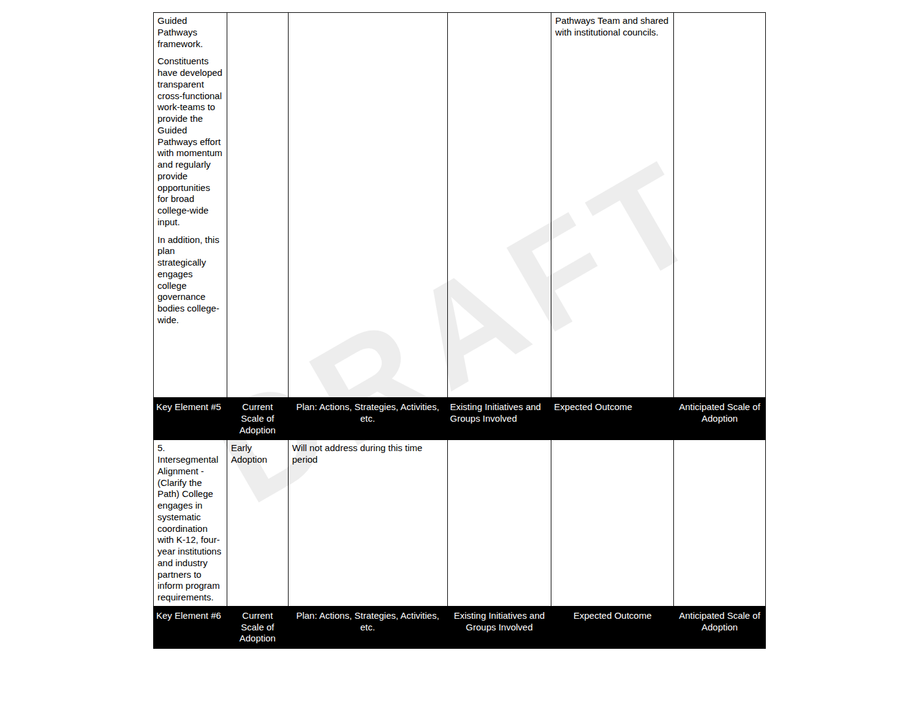DRAFT
| Guided Pathways framework. Constituents have developed transparent cross-functional work-teams to provide the Guided Pathways effort with momentum and regularly provide opportunities for broad college-wide input. In addition, this plan strategically engages college governance bodies college-wide. | | | | Pathways Team and shared with institutional councils. | |
| Key Element #5 | Current Scale of Adoption | Plan: Actions, Strategies, Activities, etc. | Existing Initiatives and Groups Involved | Expected Outcome | Anticipated Scale of Adoption |
| 5. Intersegmental Alignment - (Clarify the Path) College engages in systematic coordination with K-12, four-year institutions and industry partners to inform program requirements. | Early Adoption | Will not address during this time period | | | |
| Key Element #6 | Current Scale of Adoption | Plan: Actions, Strategies, Activities, etc. | Existing Initiatives and Groups Involved | Expected Outcome | Anticipated Scale of Adoption |